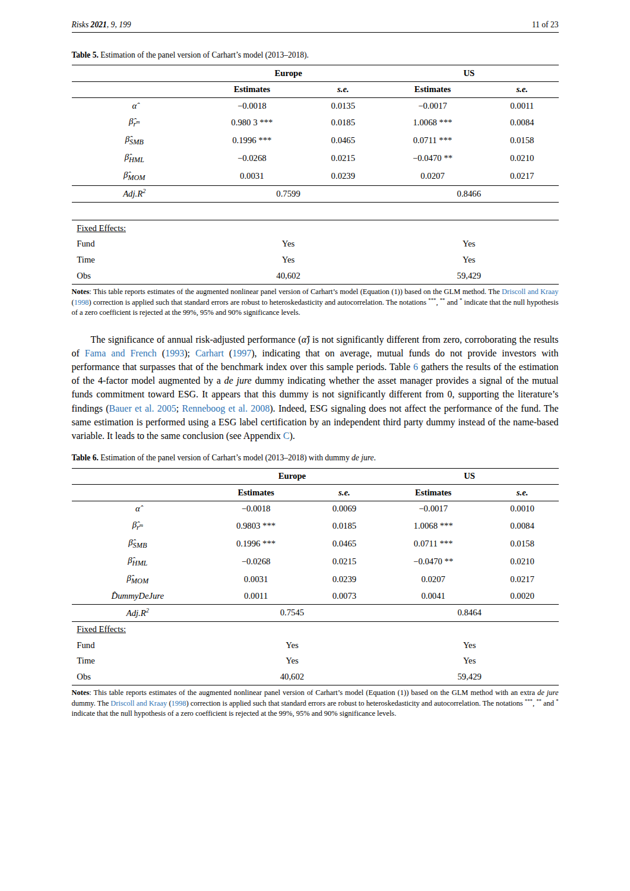Risks 2021, 9, 199 11 of 23
Table 5. Estimation of the panel version of Carhart’s model (2013–2018).
| | Europe | US |
| --- | --- | --- |
| | Estimates | s.e. | Estimates | s.e. |
| α̂ | −0.0018 | 0.0135 | −0.0017 | 0.0011 |
| β̂ r m | 0.980 3 *** | 0.0185 | 1.0068 *** | 0.0084 |
| β̂ SMB | 0.1996 *** | 0.0465 | 0.0711 *** | 0.0158 |
| β̂ HML | −0.0268 | 0.0215 | −0.0470 ** | 0.0210 |
| β̂ MOM | 0.0031 | 0.0239 | 0.0207 | 0.0217 |
| Adj.R 2 | 0.7599 | 0.8466 |
| Fixed Effects: | | | | |
| Fund | Yes | Yes |
| Time | Yes | Yes |
| Obs | 40,602 | 59,429 |
Notes: This table reports estimates of the augmented nonlinear panel version of Carhart’s model (Equation (1)) based on the GLM method. The Driscoll and Kraay (1998) correction is applied such that standard errors are robust to heteroskedasticity and autocorrelation. The notations ***, ** and * indicate that the null hypothesis of a zero coefficient is rejected at the 99%, 95% and 90% significance levels.
The significance of annual risk-adjusted performance (α̂) is not significantly different from zero, corroborating the results of Fama and French (1993); Carhart (1997), indicating that on average, mutual funds do not provide investors with performance that surpasses that of the benchmark index over this sample periods. Table 6 gathers the results of the estimation of the 4-factor model augmented by a de jure dummy indicating whether the asset manager provides a signal of the mutual funds commitment toward ESG. It appears that this dummy is not significantly different from 0, supporting the literature’s findings (Bauer et al. 2005; Renneboog et al. 2008). Indeed, ESG signaling does not affect the performance of the fund. The same estimation is performed using a ESG label certification by an independent third party dummy instead of the name-based variable. It leads to the same conclusion (see Appendix C).
Table 6. Estimation of the panel version of Carhart’s model (2013–2018) with dummy de jure .
| | Europe | US |
| --- | --- | --- |
| | Estimates | s.e. | Estimates | s.e. |
| α̂ | −0.0018 | 0.0069 | −0.0017 | 0.0010 |
| β̂ r m | 0.9803 *** | 0.0185 | 1.0068 *** | 0.0084 |
| β̂ SMB | 0.1996 *** | 0.0465 | 0.0711 *** | 0.0158 |
| β̂ HML | −0.0268 | 0.0215 | −0.0470 ** | 0.0210 |
| β̂ MOM | 0.0031 | 0.0239 | 0.0207 | 0.0217 |
| D̂ummyDeJure | 0.0011 | 0.0073 | 0.0041 | 0.0020 |
| Adj.R 2 | 0.7545 | 0.8464 |
| Fixed Effects: | | | | |
| Fund | Yes | Yes |
| Time | Yes | Yes |
| Obs | 40,602 | 59,429 |
Notes: This table reports estimates of the augmented nonlinear panel version of Carhart’s model (Equation (1)) based on the GLM method with an extra de jure dummy. The Driscoll and Kraay (1998) correction is applied such that standard errors are robust to heteroskedasticity and autocorrelation. The notations ***, ** and * indicate that the null hypothesis of a zero coefficient is rejected at the 99%, 95% and 90% significance levels.